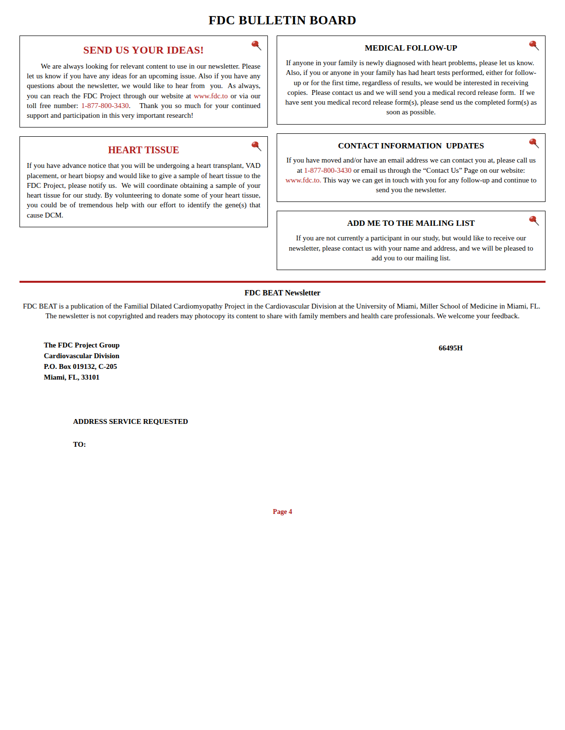FDC BULLETIN BOARD
SEND US YOUR IDEAS!
We are always looking for relevant content to use in our newsletter. Please let us know if you have any ideas for an upcoming issue. Also if you have any questions about the newsletter, we would like to hear from you. As always, you can reach the FDC Project through our website at www.fdc.to or via our toll free number: 1-877-800-3430. Thank you so much for your continued support and participation in this very important research!
HEART TISSUE
If you have advance notice that you will be undergoing a heart transplant, VAD placement, or heart biopsy and would like to give a sample of heart tissue to the FDC Project, please notify us. We will coordinate obtaining a sample of your heart tissue for our study. By volunteering to donate some of your heart tissue, you could be of tremendous help with our effort to identify the gene(s) that cause DCM.
MEDICAL FOLLOW-UP
If anyone in your family is newly diagnosed with heart problems, please let us know. Also, if you or anyone in your family has had heart tests performed, either for follow-up or for the first time, regardless of results, we would be interested in receiving copies. Please contact us and we will send you a medical record release form. If we have sent you medical record release form(s), please send us the completed form(s) as soon as possible.
CONTACT INFORMATION UPDATES
If you have moved and/or have an email address we can contact you at, please call us at 1-877-800-3430 or email us through the “Contact Us” Page on our website: www.fdc.to. This way we can get in touch with you for any follow-up and continue to send you the newsletter.
ADD ME TO THE MAILING LIST
If you are not currently a participant in our study, but would like to receive our newsletter, please contact us with your name and address, and we will be pleased to add you to our mailing list.
FDC BEAT Newsletter
FDC BEAT is a publication of the Familial Dilated Cardiomyopathy Project in the Cardiovascular Division at the University of Miami, Miller School of Medicine in Miami, FL. The newsletter is not copyrighted and readers may photocopy its content to share with family members and health care professionals. We welcome your feedback.
The FDC Project Group
Cardiovascular Division
P.O. Box 019132, C-205
Miami, FL, 33101
66495H
ADDRESS SERVICE REQUESTED
TO:
Page 4